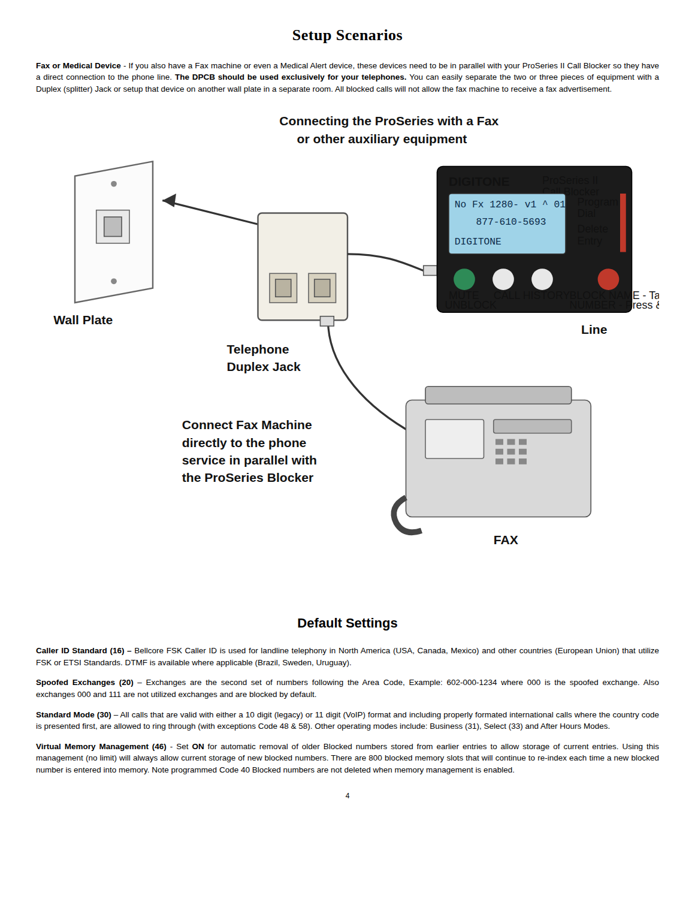Setup Scenarios
Fax or Medical Device - If you also have a Fax machine or even a Medical Alert device, these devices need to be in parallel with your ProSeries II Call Blocker so they have a direct connection to the phone line. The DPCB should be used exclusively for your telephones. You can easily separate the two or three pieces of equipment with a Duplex (splitter) Jack or setup that device on another wall plate in a separate room. All blocked calls will not allow the fax machine to receive a fax advertisement.
Connecting the ProSeries with a Fax or other auxiliary equipment Wall Plate Telephone Duplex Jack DIGITONE ProSeries II Call Blocker No Fx 1280- v1 ^ 01 877-610-5693 DIGITONE Program Dial Delete Entry MUTE UNBLOCK CALL HISTORY BLOCK NAME - Tap Once NUMBER - Press & Hold Line FAX Connect Fax Machine directly to the phone service in parallel with the ProSeries Blocker
Default Settings
Caller ID Standard (16) – Bellcore FSK Caller ID is used for landline telephony in North America (USA, Canada, Mexico) and other countries (European Union) that utilize FSK or ETSI Standards. DTMF is available where applicable (Brazil, Sweden, Uruguay).
Spoofed Exchanges (20) – Exchanges are the second set of numbers following the Area Code, Example: 602-000-1234 where 000 is the spoofed exchange. Also exchanges 000 and 111 are not utilized exchanges and are blocked by default.
Standard Mode (30) – All calls that are valid with either a 10 digit (legacy) or 11 digit (VoIP) format and including properly formated international calls where the country code is presented first, are allowed to ring through (with exceptions Code 48 & 58). Other operating modes include: Business (31), Select (33) and After Hours Modes.
Virtual Memory Management (46) - Set ON for automatic removal of older Blocked numbers stored from earlier entries to allow storage of current entries. Using this management (no limit) will always allow current storage of new blocked numbers. There are 800 blocked memory slots that will continue to re-index each time a new blocked number is entered into memory. Note programmed Code 40 Blocked numbers are not deleted when memory management is enabled.
4